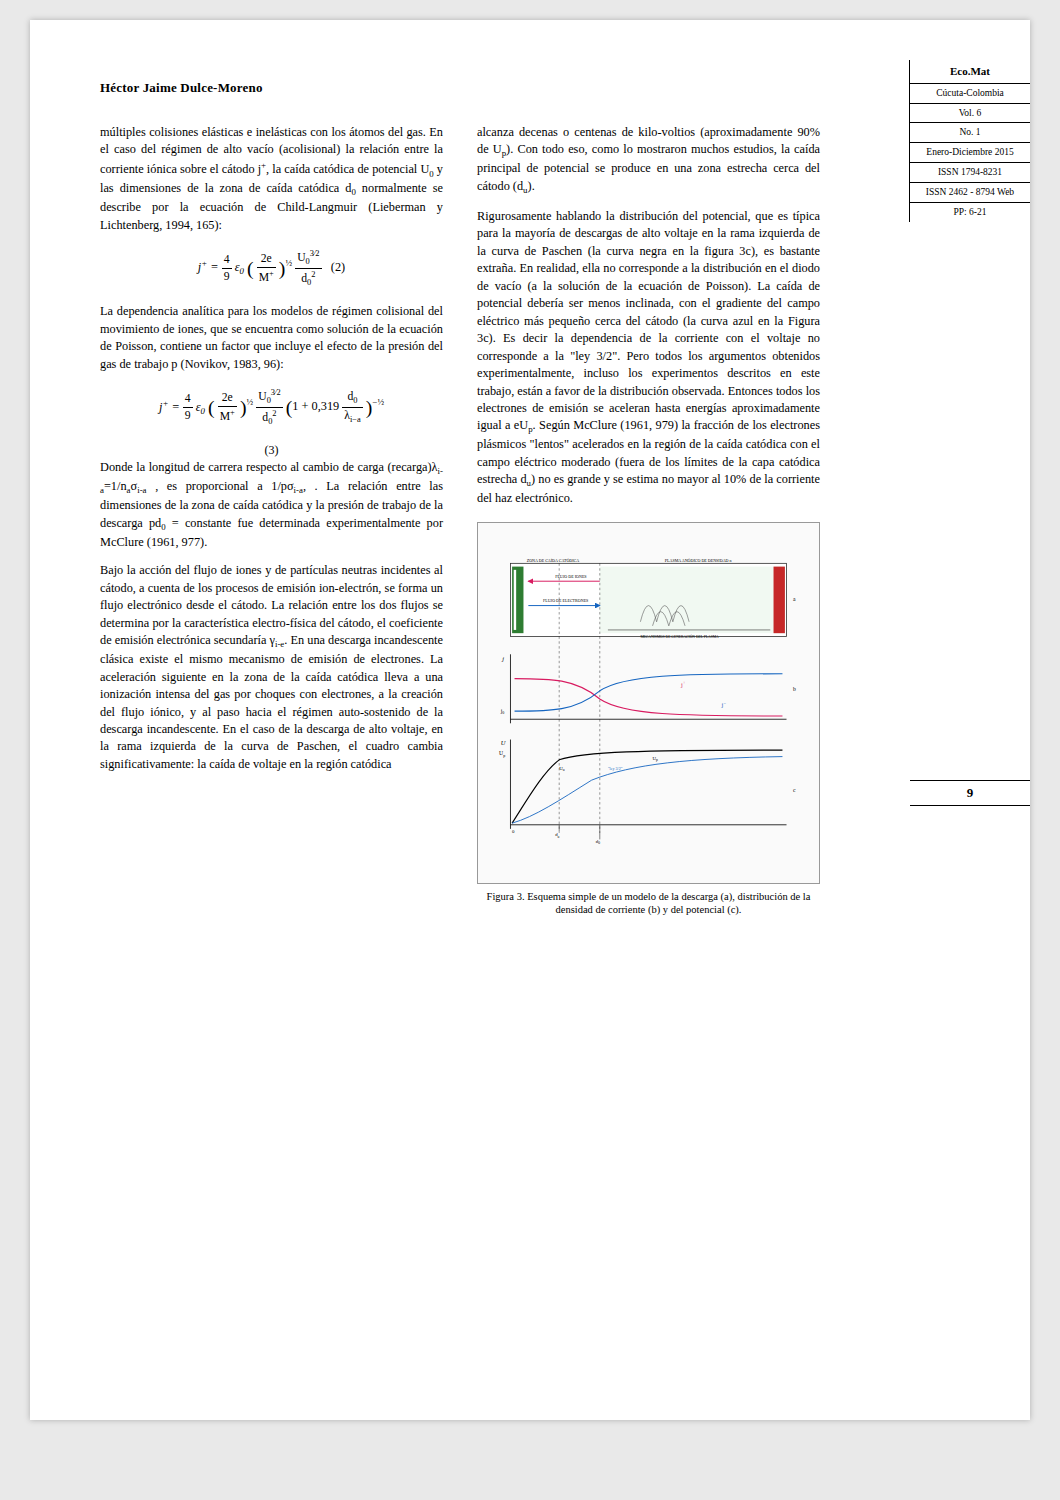Héctor Jaime Dulce-Moreno
Eco.Mat
Cúcuta-Colombia
Vol. 6
No. 1
Enero-Diciembre 2015
ISSN 1794-8231
ISSN 2462 - 8794 Web
PP: 6-21
9
múltiples colisiones elásticas e inelásticas con los átomos del gas. En el caso del régimen de alto vacío (acolisional) la relación entre la corriente iónica sobre el cátodo j+, la caída catódica de potencial U0 y las dimensiones de la zona de caída catódica d0 normalmente se describe por la ecuación de Child-Langmuir (Lieberman y Lichtenberg, 1994, 165):
j+ = 49 ε0 ( 2e M+ )½ U03⁄2 d02 (2)
La dependencia analítica para los modelos de régimen colisional del movimiento de iones, que se encuentra como solución de la ecuación de Poisson, contiene un factor que incluye el efecto de la presión del gas de trabajo p (Novikov, 1983, 96):
j+ = 49 ε0 ( 2e M+ )½ U03⁄2 d02 (1 + 0,319 d0 λi−a )−½
(3)
Donde la longitud de carrera respecto al cambio de carga (recarga)λi-a=1/naσi-a , es proporcional a 1/pσi-a, . La relación entre las dimensiones de la zona de caída catódica y la presión de trabajo de la descarga pd0 = constante fue determinada experimentalmente por McClure (1961, 977).
Bajo la acción del flujo de iones y de partículas neutras incidentes al cátodo, a cuenta de los procesos de emisión ion-electrón, se forma un flujo electrónico desde el cátodo. La relación entre los dos flujos se determina por la característica electro-física del cátodo, el coeficiente de emisión electrónica secundaría γi-e. En una descarga incandescente clásica existe el mismo mecanismo de emisión de electrones. La aceleración siguiente en la zona de la caída catódica lleva a una ionización intensa del gas por choques con electrones, a la creación del flujo iónico, y al paso hacia el régimen auto-sostenido de la descarga incandescente. En el caso de la descarga de alto voltaje, en la rama izquierda de la curva de Paschen, el cuadro cambia significativamente: la caída de voltaje en la región catódica
alcanza decenas o centenas de kilo-voltios (aproximadamente 90% de Up). Con todo eso, como lo mostraron muchos estudios, la caída principal de potencial se produce en una zona estrecha cerca del cátodo (du).
Rigurosamente hablando la distribución del potencial, que es típica para la mayoría de descargas de alto voltaje en la rama izquierda de la curva de Paschen (la curva negra en la figura 3c), es bastante extraña. En realidad, ella no corresponde a la distribución en el diodo de vacío (a la solución de la ecuación de Poisson). La caída de potencial debería ser menos inclinada, con el gradiente del campo eléctrico más pequeño cerca del cátodo (la curva azul en la Figura 3c). Es decir la dependencia de la corriente con el voltaje no corresponde a la "ley 3/2". Pero todos los argumentos obtenidos experimentalmente, incluso los experimentos descritos en este trabajo, están a favor de la distribución observada. Entonces todos los electrones de emisión se aceleran hasta energías aproximadamente igual a eUp. Según McClure (1961, 979) la fracción de los electrones plásmicos "lentos" acelerados en la región de la caída catódica con el campo eléctrico moderado (fuera de los límites de la capa catódica estrecha du) no es grande y se estima no mayor al 10% de la corriente del haz electrónico.
ZONA DE CAÍDA CATÓDICA PLASMA ANÓDICO DE DENSIDAD n FLUJO DE IONES FLUJO DE ELECTRONES MECANISMOS DE GENERACIÓN DEL PLASMA a j j+ j− j0 b U Up "ley 3/2" Up Uu 0 du d0 c
Figura 3. Esquema simple de un modelo de la descarga (a), distribución de la densidad de corriente (b) y del potencial (c).